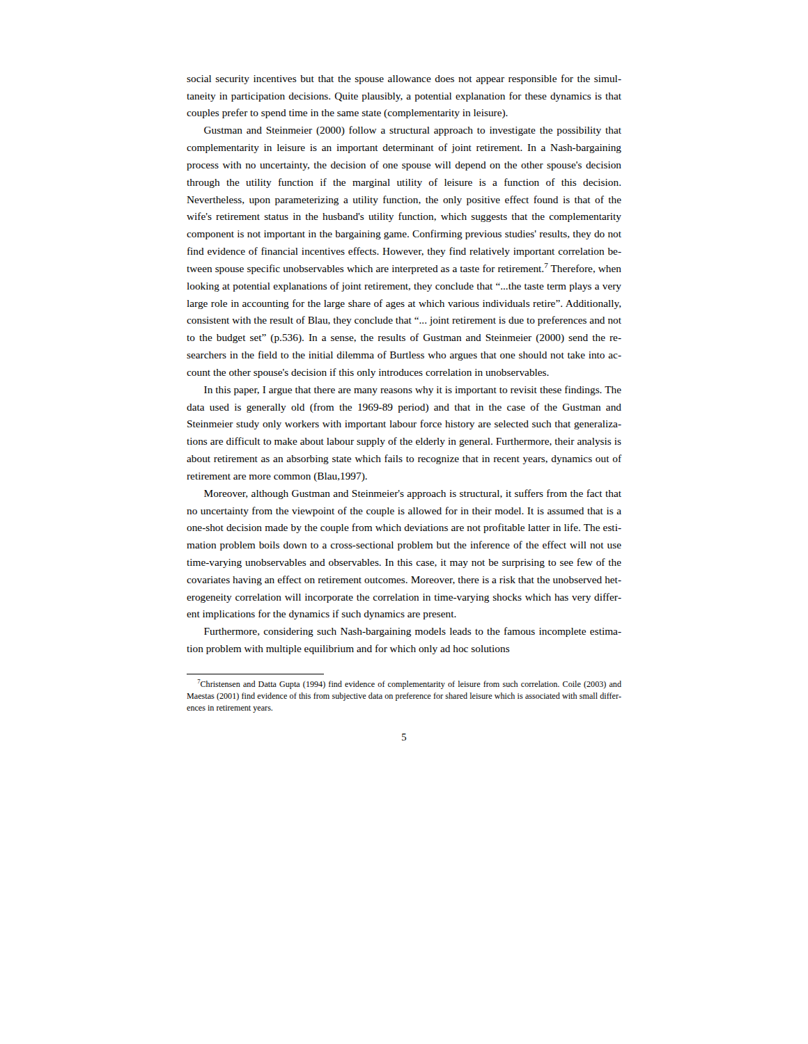social security incentives but that the spouse allowance does not appear responsible for the simultaneity in participation decisions. Quite plausibly, a potential explanation for these dynamics is that couples prefer to spend time in the same state (complementarity in leisure).
Gustman and Steinmeier (2000) follow a structural approach to investigate the possibility that complementarity in leisure is an important determinant of joint retirement. In a Nash-bargaining process with no uncertainty, the decision of one spouse will depend on the other spouse's decision through the utility function if the marginal utility of leisure is a function of this decision. Nevertheless, upon parameterizing a utility function, the only positive effect found is that of the wife's retirement status in the husband's utility function, which suggests that the complementarity component is not important in the bargaining game. Confirming previous studies' results, they do not find evidence of financial incentives effects. However, they find relatively important correlation between spouse specific unobservables which are interpreted as a taste for retirement.7 Therefore, when looking at potential explanations of joint retirement, they conclude that “...the taste term plays a very large role in accounting for the large share of ages at which various individuals retire”. Additionally, consistent with the result of Blau, they conclude that “... joint retirement is due to preferences and not to the budget set” (p.536). In a sense, the results of Gustman and Steinmeier (2000) send the researchers in the field to the initial dilemma of Burtless who argues that one should not take into account the other spouse's decision if this only introduces correlation in unobservables.
In this paper, I argue that there are many reasons why it is important to revisit these findings. The data used is generally old (from the 1969-89 period) and that in the case of the Gustman and Steinmeier study only workers with important labour force history are selected such that generalizations are difficult to make about labour supply of the elderly in general. Furthermore, their analysis is about retirement as an absorbing state which fails to recognize that in recent years, dynamics out of retirement are more common (Blau,1997).
Moreover, although Gustman and Steinmeier's approach is structural, it suffers from the fact that no uncertainty from the viewpoint of the couple is allowed for in their model. It is assumed that is a one-shot decision made by the couple from which deviations are not profitable latter in life. The estimation problem boils down to a cross-sectional problem but the inference of the effect will not use time-varying unobservables and observables. In this case, it may not be surprising to see few of the covariates having an effect on retirement outcomes. Moreover, there is a risk that the unobserved heterogeneity correlation will incorporate the correlation in time-varying shocks which has very different implications for the dynamics if such dynamics are present.
Furthermore, considering such Nash-bargaining models leads to the famous incomplete estimation problem with multiple equilibrium and for which only ad hoc solutions
7Christensen and Datta Gupta (1994) find evidence of complementarity of leisure from such correlation. Coile (2003) and Maestas (2001) find evidence of this from subjective data on preference for shared leisure which is associated with small differences in retirement years.
5